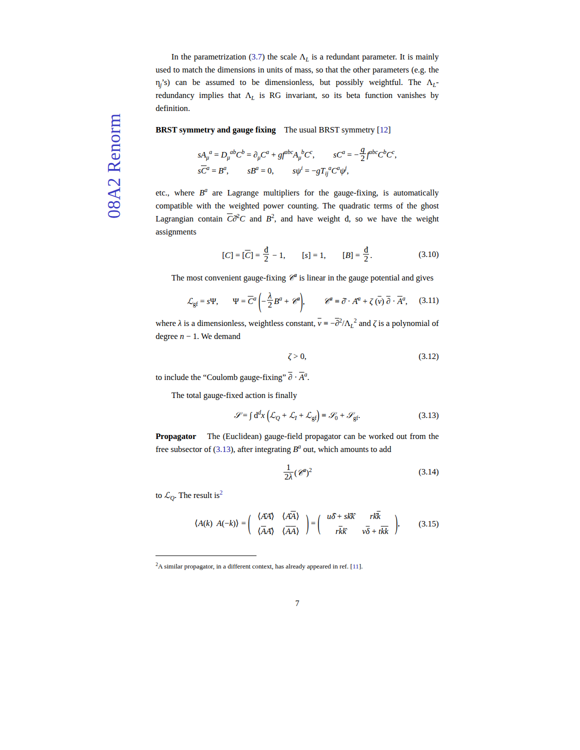08A2 Renorm
In the parametrization (3.7) the scale ΛL is a redundant parameter. It is mainly used to match the dimensions in units of mass, so that the other parameters (e.g. the ηj’s) can be assumed to be dimensionless, but possibly weightful. The ΛL-redundancy implies that ΛL is RG invariant, so its beta function vanishes by definition.
BRST symmetry and gauge fixing The usual BRST symmetry [12]
sAμa = DμabCb = ∂μCa + gfabcAμbCc, sCa = −g 2 fabcCbCc,
sCa = Ba, sBa = 0, sψi = −gTijaCaψj,
etc., where Ba are Lagrange multipliers for the gauge-fixing, is automatically compatible with the weighted power counting. The quadratic terms of the ghost Lagrangian contain C∂̂2C and B2, and have weight đ, so we have the weight assignments
[C] = [C] = đ 2 − 1, [s] = 1, [B] = đ 2. (3.10)
The most convenient gauge-fixing 𝒞a is linear in the gauge potential and gives
ℒgf = s Ψ, Ψ = Ca (−λ 2 Ba + 𝒞a), 𝒞a ≡ ∂̂ · Âa + ζ (v) ∂ · Aa, (3.11)
where λ is a dimensionless, weightless constant, v ≡ −∂2/ΛL2 and ζ is a polynomial of degree n − 1. We demand
ζ > 0, (3.12)
to include the “Coulomb gauge-fixing” ∂ · Aa.
The total gauge-fixed action is finally
𝒮 = ∫ ddx (ℒQ + ℒI + ℒgf) ≡ 𝒮0 + 𝒮gf. (3.13)
Propagator The (Euclidean) gauge-field propagator can be worked out from the free subsector of (3.13), after integrating Ba out, which amounts to add
12λ(𝒞a)2 (3.14)
to ℒQ. The result is2
⟨A(k) A(−k)⟩ = (
| ⟨ A ̂ A ̂⟩ | ⟨ A ̂ A ⟩ |
| ⟨ A A ̂⟩ | ⟨ A A ⟩ |
) = (
| u δ ̂ + s k ̂ k ̂ | r k ̂ k |
| r k k ̂ | v δ + t k k |
), (3.15)
2A similar propagator, in a different context, has already appeared in ref. [11].
7